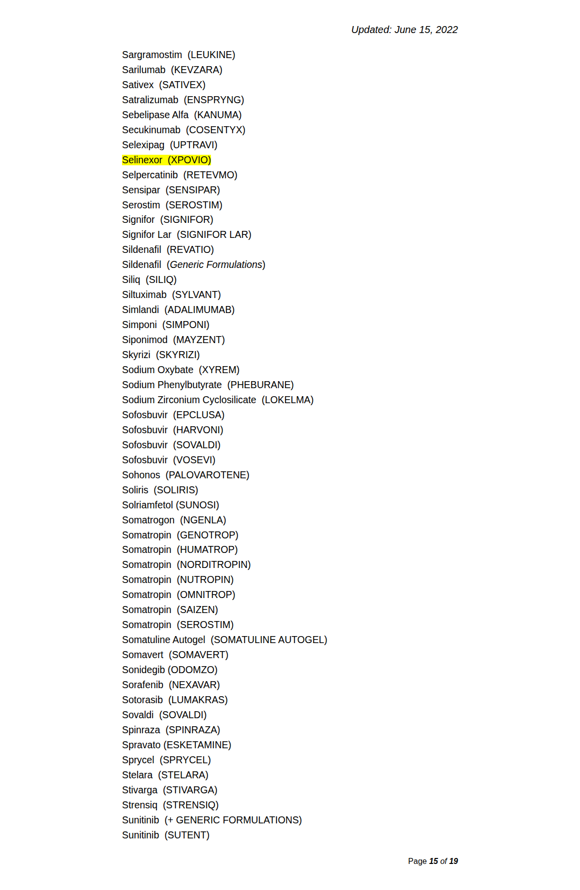Updated: June 15, 2022
Sargramostim (LEUKINE)
Sarilumab (KEVZARA)
Sativex (SATIVEX)
Satralizumab (ENSPRYNG)
Sebelipase Alfa (KANUMA)
Secukinumab (COSENTYX)
Selexipag (UPTRAVI)
Selinexor (XPOVIO)
Selpercatinib (RETEVMO)
Sensipar (SENSIPAR)
Serostim (SEROSTIM)
Signifor (SIGNIFOR)
Signifor Lar (SIGNIFOR LAR)
Sildenafil (REVATIO)
Sildenafil (Generic Formulations)
Siliq (SILIQ)
Siltuximab (SYLVANT)
Simlandi (ADALIMUMAB)
Simponi (SIMPONI)
Siponimod (MAYZENT)
Skyrizi (SKYRIZI)
Sodium Oxybate (XYREM)
Sodium Phenylbutyrate (PHEBURANE)
Sodium Zirconium Cyclosilicate (LOKELMA)
Sofosbuvir (EPCLUSA)
Sofosbuvir (HARVONI)
Sofosbuvir (SOVALDI)
Sofosbuvir (VOSEVI)
Sohonos (PALOVAROTENE)
Soliris (SOLIRIS)
Solriamfetol (SUNOSI)
Somatrogon (NGENLA)
Somatropin (GENOTROP)
Somatropin (HUMATROP)
Somatropin (NORDITROPIN)
Somatropin (NUTROPIN)
Somatropin (OMNITROP)
Somatropin (SAIZEN)
Somatropin (SEROSTIM)
Somatuline Autogel (SOMATULINE AUTOGEL)
Somavert (SOMAVERT)
Sonidegib (ODOMZO)
Sorafenib (NEXAVAR)
Sotorasib (LUMAKRAS)
Sovaldi (SOVALDI)
Spinraza (SPINRAZA)
Spravato (ESKETAMINE)
Sprycel (SPRYCEL)
Stelara (STELARA)
Stivarga (STIVARGA)
Strensiq (STRENSIQ)
Sunitinib (+ GENERIC FORMULATIONS)
Sunitinib (SUTENT)
Page 15 of 19